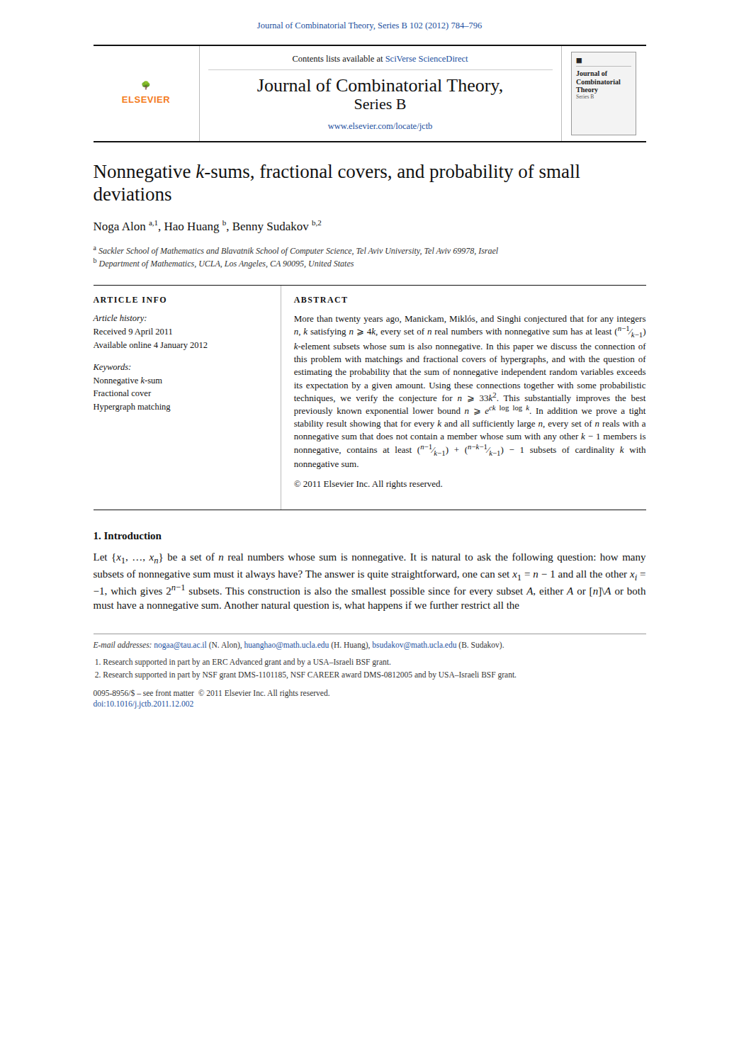Journal of Combinatorial Theory, Series B 102 (2012) 784–796
🌳
ELSEVIER
Contents lists available at SciVerse ScienceDirect
Journal of Combinatorial Theory,Series B
www.elsevier.com/locate/jctb
▦
Journal of Combinatorial Theory
Series B
Nonnegative k-sums, fractional covers, and probability of small deviations
Noga Alon a,1, Hao Huang b, Benny Sudakov b,2
a Sackler School of Mathematics and Blavatnik School of Computer Science, Tel Aviv University, Tel Aviv 69978, Israel
b Department of Mathematics, UCLA, Los Angeles, CA 90095, United States
ARTICLE INFO
Article history:
Received 9 April 2011
Available online 4 January 2012
Keywords:
Nonnegative k-sum
Fractional cover
Hypergraph matching
ABSTRACT
More than twenty years ago, Manickam, Miklós, and Singhi conjectured that for any integers n, k satisfying n ⩾ 4k, every set of n real numbers with nonnegative sum has at least (n−1⁄k−1) k-element subsets whose sum is also nonnegative. In this paper we discuss the connection of this problem with matchings and fractional covers of hypergraphs, and with the question of estimating the probability that the sum of nonnegative independent random variables exceeds its expectation by a given amount. Using these connections together with some probabilistic techniques, we verify the conjecture for n ⩾ 33k2. This substantially improves the best previously known exponential lower bound n ⩾ eck log log k. In addition we prove a tight stability result showing that for every k and all sufficiently large n, every set of n reals with a nonnegative sum that does not contain a member whose sum with any other k − 1 members is nonnegative, contains at least (n−1⁄k−1) + (n−k−1⁄k−1) − 1 subsets of cardinality k with nonnegative sum.
© 2011 Elsevier Inc. All rights reserved.
1. Introduction
Let {x1, …, xn} be a set of n real numbers whose sum is nonnegative. It is natural to ask the following question: how many subsets of nonnegative sum must it always have? The answer is quite straightforward, one can set x1 = n − 1 and all the other xi = −1, which gives 2n−1 subsets. This construction is also the smallest possible since for every subset A, either A or [n]\A or both must have a nonnegative sum. Another natural question is, what happens if we further restrict all the
E-mail addresses: nogaa@tau.ac.il (N. Alon), huanghao@math.ucla.edu (H. Huang), bsudakov@math.ucla.edu (B. Sudakov).
Research supported in part by an ERC Advanced grant and by a USA–Israeli BSF grant.
Research supported in part by NSF grant DMS-1101185, NSF CAREER award DMS-0812005 and by USA–Israeli BSF grant.
0095-8956/$ – see front matter © 2011 Elsevier Inc. All rights reserved.
doi:10.1016/j.jctb.2011.12.002